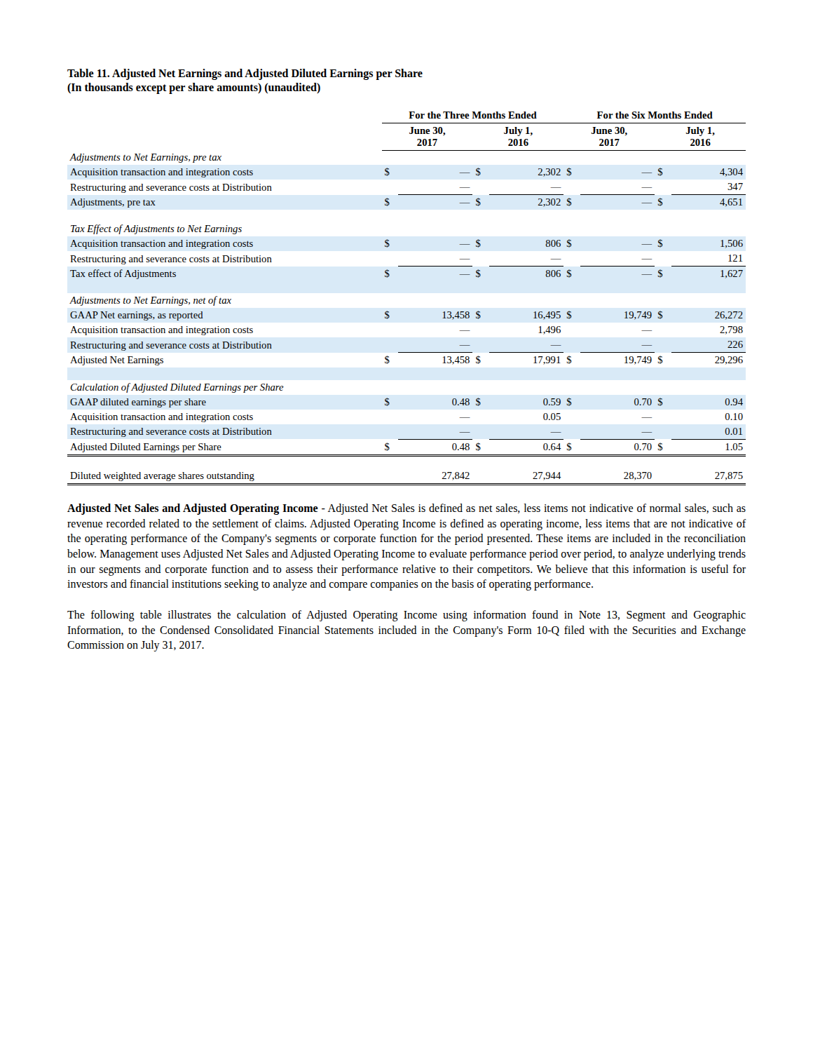Table 11. Adjusted Net Earnings and Adjusted Diluted Earnings per Share
(In thousands except per share amounts) (unaudited)
| | For the Three Months Ended | For the Six Months Ended |
| --- | --- | --- |
| | June 30, 2017 | July 1, 2016 | June 30, 2017 | July 1, 2016 |
| Adjustments to Net Earnings, pre tax | |
| Acquisition transaction and integration costs | $ | — | $ | 2,302 | $ | — | $ | 4,304 |
| Restructuring and severance costs at Distribution | | — | | — | | — | | 347 |
| Adjustments, pre tax | $ | — | $ | 2,302 | $ | — | $ | 4,651 |
| Tax Effect of Adjustments to Net Earnings | |
| Acquisition transaction and integration costs | $ | — | $ | 806 | $ | — | $ | 1,506 |
| Restructuring and severance costs at Distribution | | — | | — | | — | | 121 |
| Tax effect of Adjustments | $ | — | $ | 806 | $ | — | $ | 1,627 |
| Adjustments to Net Earnings, net of tax | |
| GAAP Net earnings, as reported | $ | 13,458 | $ | 16,495 | $ | 19,749 | $ | 26,272 |
| Acquisition transaction and integration costs | | — | | 1,496 | | — | | 2,798 |
| Restructuring and severance costs at Distribution | | — | | — | | — | | 226 |
| Adjusted Net Earnings | $ | 13,458 | $ | 17,991 | $ | 19,749 | $ | 29,296 |
| Calculation of Adjusted Diluted Earnings per Share | |
| GAAP diluted earnings per share | $ | 0.48 | $ | 0.59 | $ | 0.70 | $ | 0.94 |
| Acquisition transaction and integration costs | | — | | 0.05 | | — | | 0.10 |
| Restructuring and severance costs at Distribution | | — | | — | | — | | 0.01 |
| Adjusted Diluted Earnings per Share | $ | 0.48 | $ | 0.64 | $ | 0.70 | $ | 1.05 |
| Diluted weighted average shares outstanding | | 27,842 | | 27,944 | | 28,370 | | 27,875 |
Adjusted Net Sales and Adjusted Operating Income - Adjusted Net Sales is defined as net sales, less items not indicative of normal sales, such as revenue recorded related to the settlement of claims. Adjusted Operating Income is defined as operating income, less items that are not indicative of the operating performance of the Company's segments or corporate function for the period presented. These items are included in the reconciliation below. Management uses Adjusted Net Sales and Adjusted Operating Income to evaluate performance period over period, to analyze underlying trends in our segments and corporate function and to assess their performance relative to their competitors. We believe that this information is useful for investors and financial institutions seeking to analyze and compare companies on the basis of operating performance.
The following table illustrates the calculation of Adjusted Operating Income using information found in Note 13, Segment and Geographic Information, to the Condensed Consolidated Financial Statements included in the Company's Form 10-Q filed with the Securities and Exchange Commission on July 31, 2017.